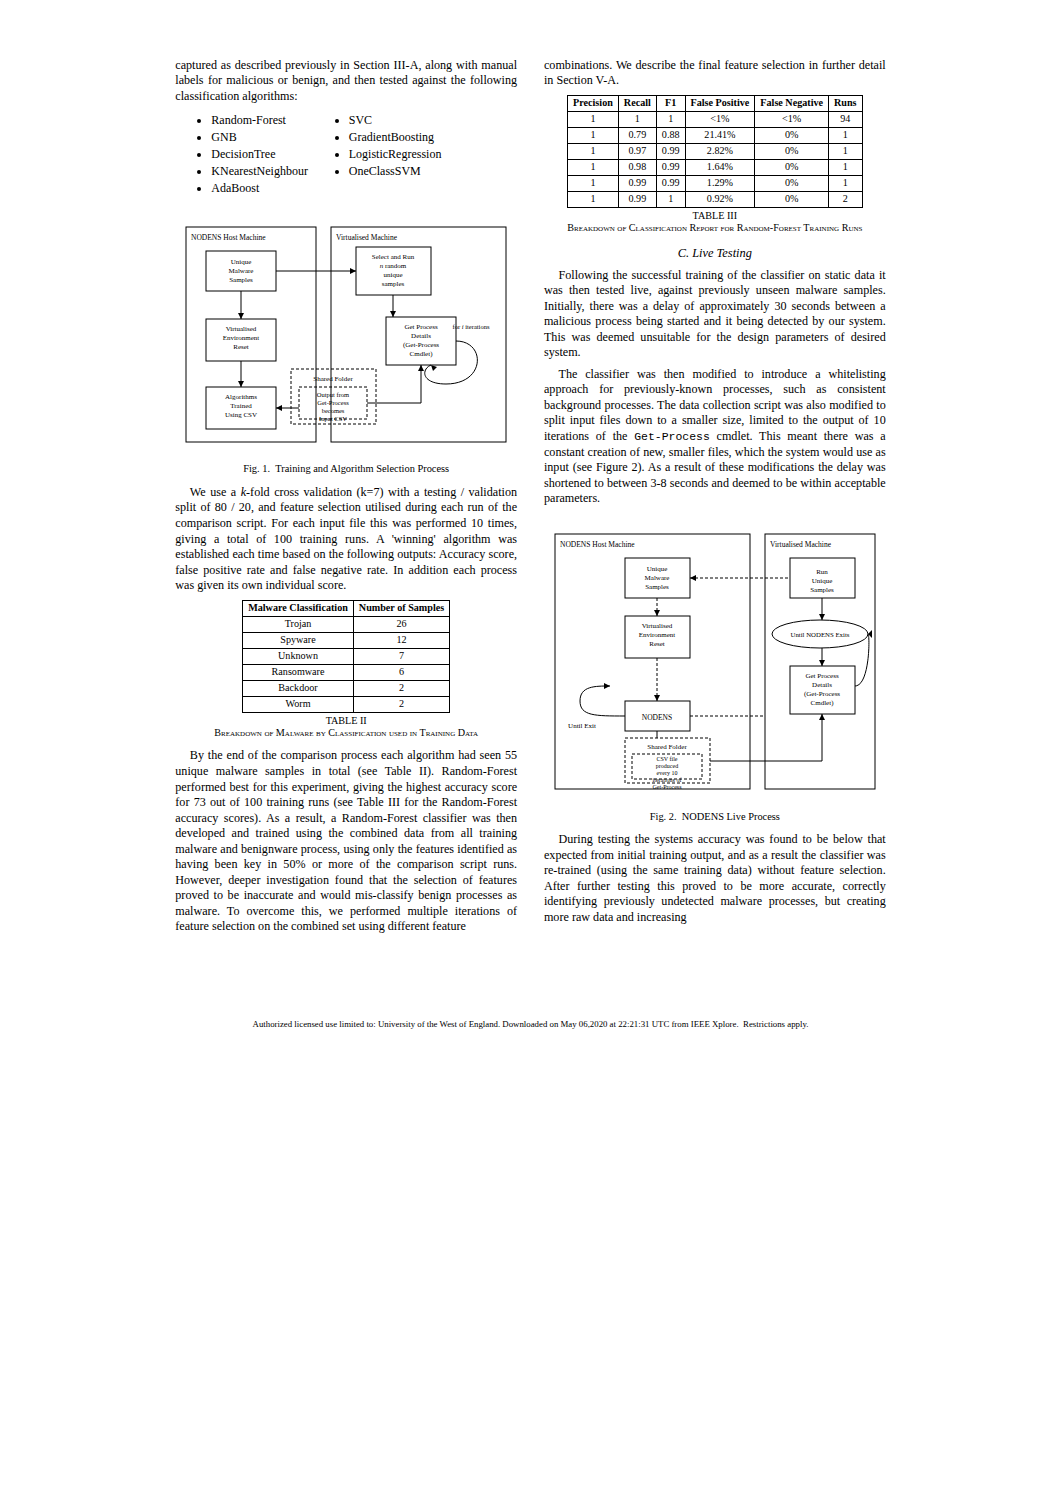captured as described previously in Section III-A, along with manual labels for malicious or benign, and then tested against the following classification algorithms:
Random-Forest
GNB
DecisionTree
KNearestNeighbour
AdaBoost
SVC
GradientBoosting
LogisticRegression
OneClassSVM
NODENS Host Machine Virtualised Machine Unique Malware Samples Virtualised Environment Reset Algorithms Trained Using CSV Select and Run n random unique samples Get Process Details (Get-Process Cmdlet) Shared Folder Output from Get-Process becomes Input CSV for i iterations
Fig. 1. Training and Algorithm Selection Process
We use a k-fold cross validation (k=7) with a testing / validation split of 80 / 20, and feature selection utilised during each run of the comparison script. For each input file this was performed 10 times, giving a total of 100 training runs. A 'winning' algorithm was established each time based on the following outputs: Accuracy score, false positive rate and false negative rate. In addition each process was given its own individual score.
| Malware Classification | Number of Samples |
| --- | --- |
| Trojan | 26 |
| Spyware | 12 |
| Unknown | 7 |
| Ransomware | 6 |
| Backdoor | 2 |
| Worm | 2 |
TABLE II Breakdown of Malware by Classification used in Training Data
By the end of the comparison process each algorithm had seen 55 unique malware samples in total (see Table II). Random-Forest performed best for this experiment, giving the highest accuracy score for 73 out of 100 training runs (see Table III for the Random-Forest accuracy scores). As a result, a Random-Forest classifier was then developed and trained using the combined data from all training malware and benignware process, using only the features identified as having been key in 50% or more of the comparison script runs. However, deeper investigation found that the selection of features proved to be inaccurate and would mis-classify benign processes as malware. To overcome this, we performed multiple iterations of feature selection on the combined set using different feature
combinations. We describe the final feature selection in further detail in Section V-A.
| Precision | Recall | F1 | False Positive | False Negative | Runs |
| --- | --- | --- | --- | --- | --- |
| 1 | 1 | 1 | <1% | <1% | 94 |
| 1 | 0.79 | 0.88 | 21.41% | 0% | 1 |
| 1 | 0.97 | 0.99 | 2.82% | 0% | 1 |
| 1 | 0.98 | 0.99 | 1.64% | 0% | 1 |
| 1 | 0.99 | 0.99 | 1.29% | 0% | 1 |
| 1 | 0.99 | 1 | 0.92% | 0% | 2 |
TABLE III Breakdown of Classification Report for Random-Forest Training Runs
C. Live Testing
Following the successful training of the classifier on static data it was then tested live, against previously unseen malware samples. Initially, there was a delay of approximately 30 seconds between a malicious process being started and it being detected by our system. This was deemed unsuitable for the design parameters of desired system.
The classifier was then modified to introduce a whitelisting approach for previously-known processes, such as consistent background processes. The data collection script was also modified to split input files down to a smaller size, limited to the output of 10 iterations of the Get-Process cmdlet. This meant there was a constant creation of new, smaller files, which the system would use as input (see Figure 2). As a result of these modifications the delay was shortened to between 3-8 seconds and deemed to be within acceptable parameters.
NODENS Host Machine Virtualised Machine Unique Malware Samples Virtualised Environment Reset NODENS Until Exit Shared Folder CSV file produced every 10 iterations of Get-Process Run Unique Samples Until NODENS Exits Get Process Details (Get-Process Cmdlet)
Fig. 2. NODENS Live Process
During testing the systems accuracy was found to be below that expected from initial training output, and as a result the classifier was re-trained (using the same training data) without feature selection. After further testing this proved to be more accurate, correctly identifying previously undetected malware processes, but creating more raw data and increasing
Authorized licensed use limited to: University of the West of England. Downloaded on May 06,2020 at 22:21:31 UTC from IEEE Xplore. Restrictions apply.